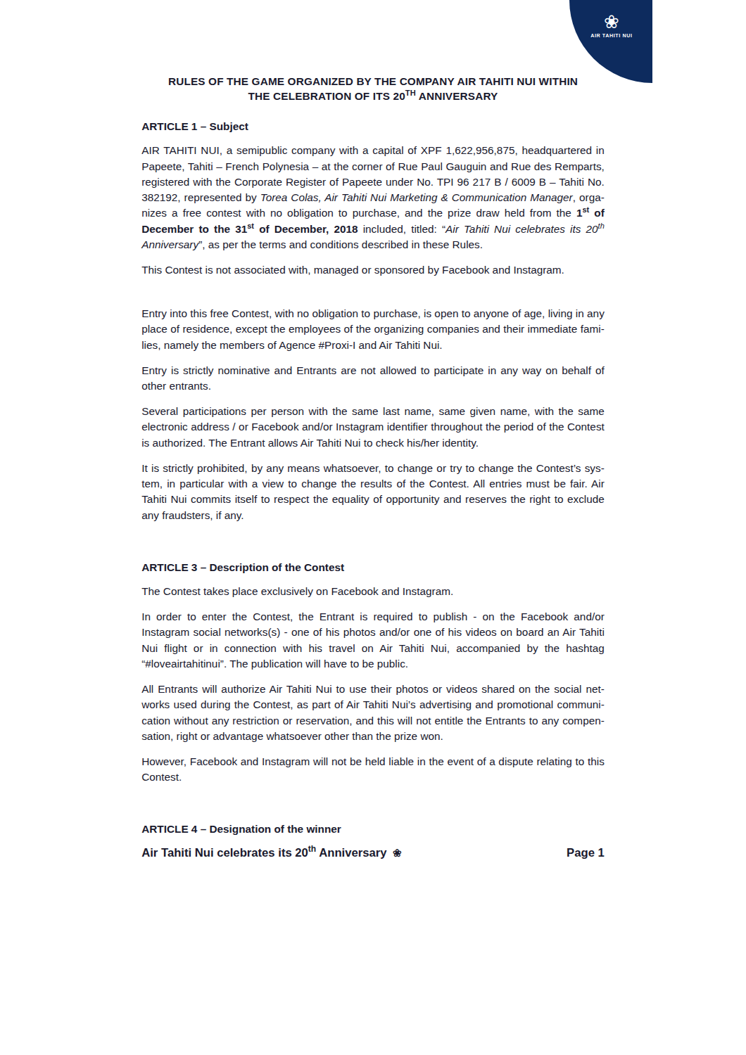❀ AIR TAHITI NUI
RULES OF THE GAME ORGANIZED BY THE COMPANY AIR TAHITI NUI WITHIN THE CELEBRATION OF ITS 20TH ANNIVERSARY
ARTICLE 1 – Subject
AIR TAHITI NUI, a semipublic company with a capital of XPF 1,622,956,875, headquartered in Papeete, Tahiti – French Polynesia – at the corner of Rue Paul Gauguin and Rue des Remparts, registered with the Corporate Register of Papeete under No. TPI 96 217 B / 6009 B – Tahiti No. 382192, represented by Torea Colas, Air Tahiti Nui Marketing & Communication Manager, organizes a free contest with no obligation to purchase, and the prize draw held from the 1st of December to the 31st of December, 2018 included, titled: “Air Tahiti Nui celebrates its 20th Anniversary”, as per the terms and conditions described in these Rules.
This Contest is not associated with, managed or sponsored by Facebook and Instagram.
Entry into this free Contest, with no obligation to purchase, is open to anyone of age, living in any place of residence, except the employees of the organizing companies and their immediate families, namely the members of Agence #Proxi-I and Air Tahiti Nui.
Entry is strictly nominative and Entrants are not allowed to participate in any way on behalf of other entrants.
Several participations per person with the same last name, same given name, with the same electronic address / or Facebook and/or Instagram identifier throughout the period of the Contest is authorized. The Entrant allows Air Tahiti Nui to check his/her identity.
It is strictly prohibited, by any means whatsoever, to change or try to change the Contest’s system, in particular with a view to change the results of the Contest. All entries must be fair. Air Tahiti Nui commits itself to respect the equality of opportunity and reserves the right to exclude any fraudsters, if any.
ARTICLE 3 – Description of the Contest
The Contest takes place exclusively on Facebook and Instagram.
In order to enter the Contest, the Entrant is required to publish - on the Facebook and/or Instagram social networks(s) - one of his photos and/or one of his videos on board an Air Tahiti Nui flight or in connection with his travel on Air Tahiti Nui, accompanied by the hashtag “#loveairtahitinui”. The publication will have to be public.
All Entrants will authorize Air Tahiti Nui to use their photos or videos shared on the social networks used during the Contest, as part of Air Tahiti Nui’s advertising and promotional communication without any restriction or reservation, and this will not entitle the Entrants to any compensation, right or advantage whatsoever other than the prize won.
However, Facebook and Instagram will not be held liable in the event of a dispute relating to this Contest.
ARTICLE 4 – Designation of the winner
Air Tahiti Nui celebrates its 20th Anniversary ❀
Page 1